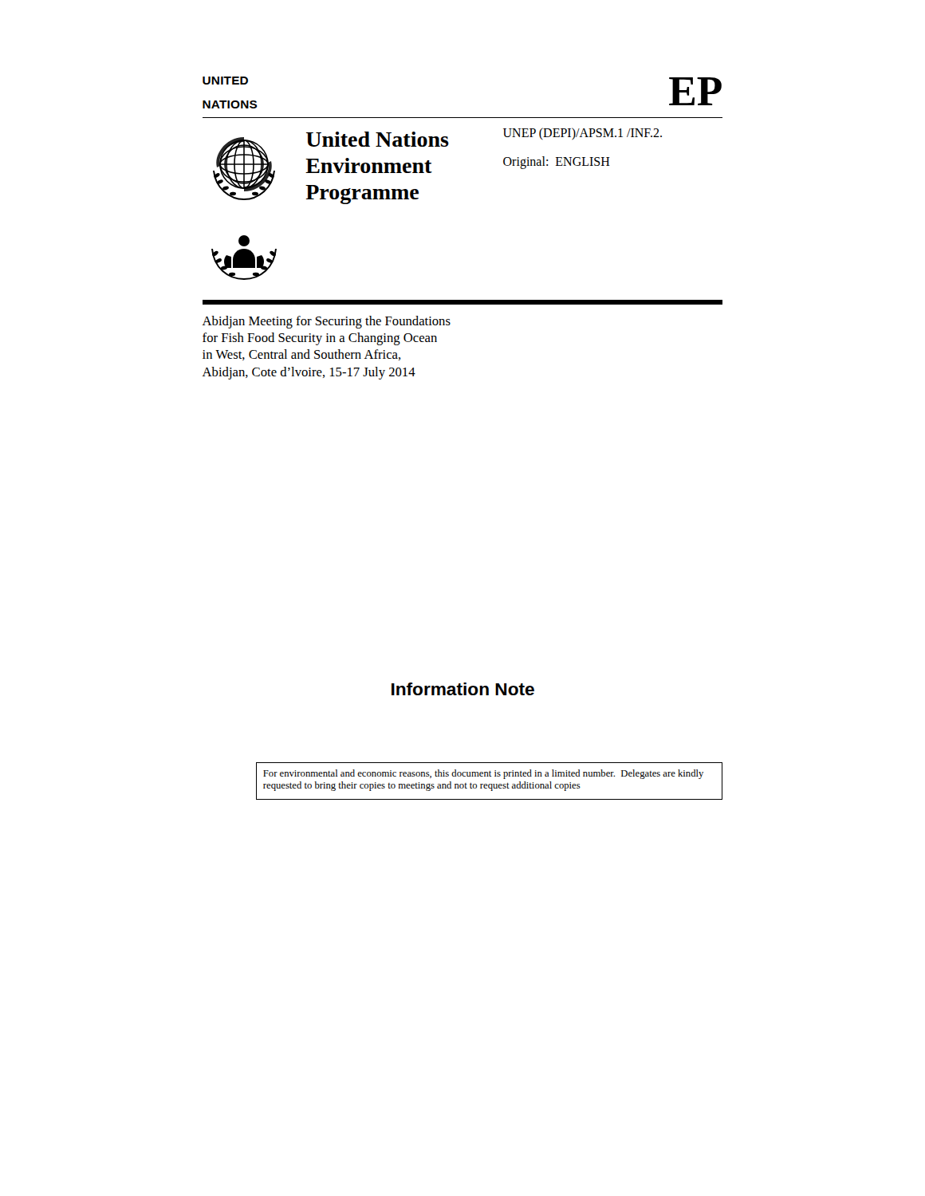| UNITED NATIONS | EP |
| | United Nations Environment Programme | UNEP (DEPI)/APSM.1 /INF.2. Original: ENGLISH |
Abidjan Meeting for Securing the Foundations
for Fish Food Security in a Changing Ocean
in West, Central and Southern Africa,
Abidjan, Cote d’lvoire, 15-17 July 2014
Information Note
For environmental and economic reasons, this document is printed in a limited number. Delegates are kindly requested to bring their copies to meetings and not to request additional copies